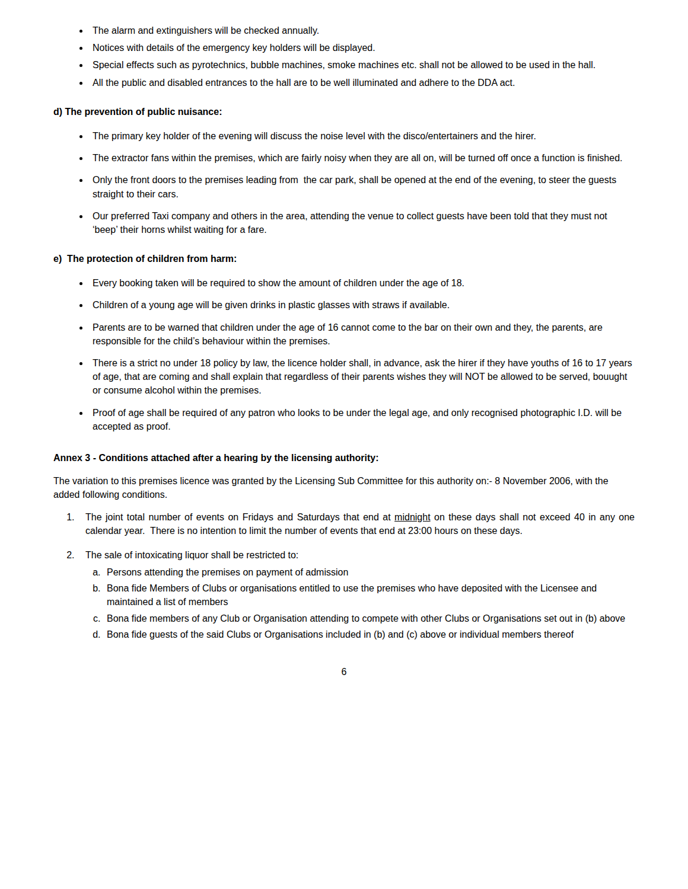The alarm and extinguishers will be checked annually.
Notices with details of the emergency key holders will be displayed.
Special effects such as pyrotechnics, bubble machines, smoke machines etc. shall not be allowed to be used in the hall.
All the public and disabled entrances to the hall are to be well illuminated and adhere to the DDA act.
d) The prevention of public nuisance:
The primary key holder of the evening will discuss the noise level with the disco/entertainers and the hirer.
The extractor fans within the premises, which are fairly noisy when they are all on, will be turned off once a function is finished.
Only the front doors to the premises leading from the car park, shall be opened at the end of the evening, to steer the guests straight to their cars.
Our preferred Taxi company and others in the area, attending the venue to collect guests have been told that they must not ‘beep’ their horns whilst waiting for a fare.
e) The protection of children from harm:
Every booking taken will be required to show the amount of children under the age of 18.
Children of a young age will be given drinks in plastic glasses with straws if available.
Parents are to be warned that children under the age of 16 cannot come to the bar on their own and they, the parents, are responsible for the child’s behaviour within the premises.
There is a strict no under 18 policy by law, the licence holder shall, in advance, ask the hirer if they have youths of 16 to 17 years of age, that are coming and shall explain that regardless of their parents wishes they will NOT be allowed to be served, bouught or consume alcohol within the premises.
Proof of age shall be required of any patron who looks to be under the legal age, and only recognised photographic I.D. will be accepted as proof.
Annex 3 - Conditions attached after a hearing by the licensing authority:
The variation to this premises licence was granted by the Licensing Sub Committee for this authority on:- 8 November 2006, with the added following conditions.
The joint total number of events on Fridays and Saturdays that end at midnight on these days shall not exceed 40 in any one calendar year. There is no intention to limit the number of events that end at 23:00 hours on these days.
The sale of intoxicating liquor shall be restricted to:
Persons attending the premises on payment of admission
Bona fide Members of Clubs or organisations entitled to use the premises who have deposited with the Licensee and maintained a list of members
Bona fide members of any Club or Organisation attending to compete with other Clubs or Organisations set out in (b) above
Bona fide guests of the said Clubs or Organisations included in (b) and (c) above or individual members thereof
6